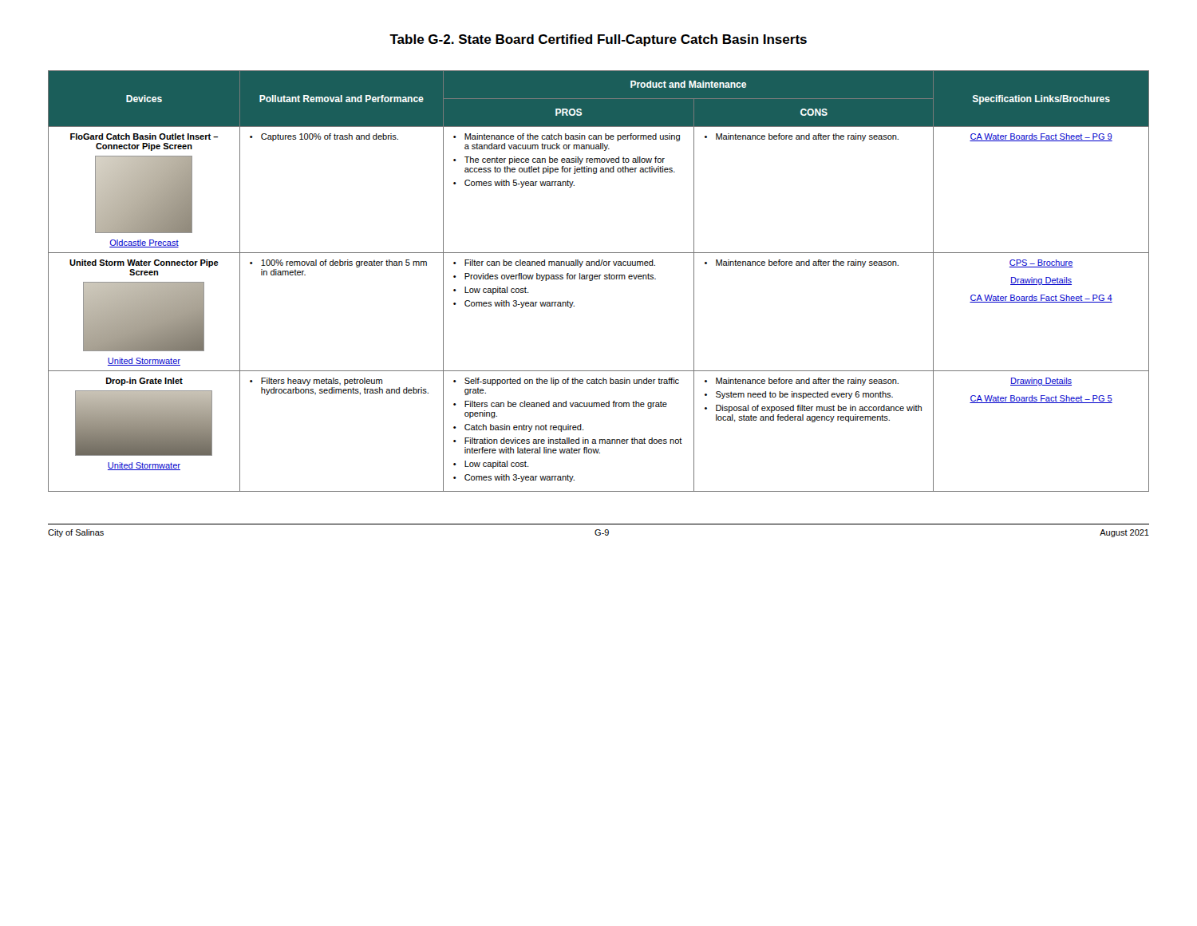Table G-2. State Board Certified Full-Capture Catch Basin Inserts
| Devices | Pollutant Removal and Performance | Product and Maintenance | Specification Links/Brochures |
| --- | --- | --- | --- |
| PROS | CONS |
| FloGard Catch Basin Outlet Insert – Connector Pipe Screen Oldcastle Precast | Captures 100% of trash and debris. | Maintenance of the catch basin can be performed using a standard vacuum truck or manually. The center piece can be easily removed to allow for access to the outlet pipe for jetting and other activities. Comes with 5-year warranty. | Maintenance before and after the rainy season. | CA Water Boards Fact Sheet – PG 9 |
| United Storm Water Connector Pipe Screen United Stormwater | 100% removal of debris greater than 5 mm in diameter. | Filter can be cleaned manually and/or vacuumed. Provides overflow bypass for larger storm events. Low capital cost. Comes with 3-year warranty. | Maintenance before and after the rainy season. | CPS – Brochure Drawing Details CA Water Boards Fact Sheet – PG 4 |
| Drop-in Grate Inlet United Stormwater | Filters heavy metals, petroleum hydrocarbons, sediments, trash and debris. | Self-supported on the lip of the catch basin under traffic grate. Filters can be cleaned and vacuumed from the grate opening. Catch basin entry not required. Filtration devices are installed in a manner that does not interfere with lateral line water flow. Low capital cost. Comes with 3-year warranty. | Maintenance before and after the rainy season. System need to be inspected every 6 months. Disposal of exposed filter must be in accordance with local, state and federal agency requirements. | Drawing Details CA Water Boards Fact Sheet – PG 5 |
City of Salinas G-9 August 2021